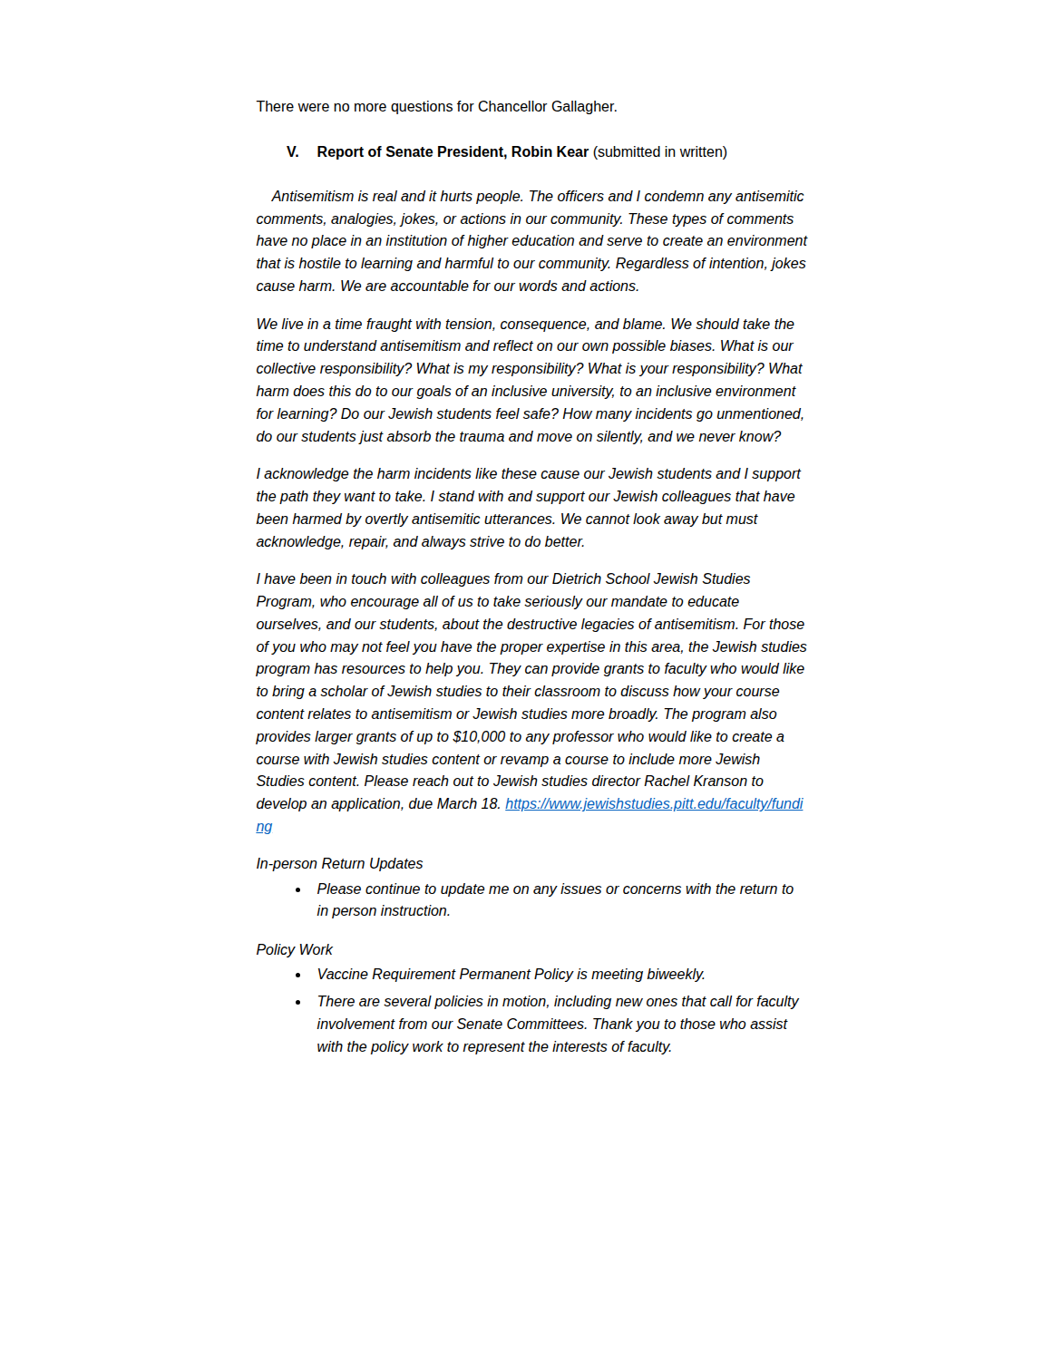There were no more questions for Chancellor Gallagher.
V. Report of Senate President, Robin Kear (submitted in written)
Antisemitism is real and it hurts people. The officers and I condemn any antisemitic comments, analogies, jokes, or actions in our community. These types of comments have no place in an institution of higher education and serve to create an environment that is hostile to learning and harmful to our community. Regardless of intention, jokes cause harm. We are accountable for our words and actions.
We live in a time fraught with tension, consequence, and blame. We should take the time to understand antisemitism and reflect on our own possible biases. What is our collective responsibility? What is my responsibility? What is your responsibility? What harm does this do to our goals of an inclusive university, to an inclusive environment for learning? Do our Jewish students feel safe? How many incidents go unmentioned, do our students just absorb the trauma and move on silently, and we never know?
I acknowledge the harm incidents like these cause our Jewish students and I support the path they want to take. I stand with and support our Jewish colleagues that have been harmed by overtly antisemitic utterances. We cannot look away but must acknowledge, repair, and always strive to do better.
I have been in touch with colleagues from our Dietrich School Jewish Studies Program, who encourage all of us to take seriously our mandate to educate ourselves, and our students, about the destructive legacies of antisemitism. For those of you who may not feel you have the proper expertise in this area, the Jewish studies program has resources to help you. They can provide grants to faculty who would like to bring a scholar of Jewish studies to their classroom to discuss how your course content relates to antisemitism or Jewish studies more broadly. The program also provides larger grants of up to $10,000 to any professor who would like to create a course with Jewish studies content or revamp a course to include more Jewish Studies content. Please reach out to Jewish studies director Rachel Kranson to develop an application, due March 18. https://www.jewishstudies.pitt.edu/faculty/funding
In-person Return Updates
Please continue to update me on any issues or concerns with the return to in person instruction.
Policy Work
Vaccine Requirement Permanent Policy is meeting biweekly.
There are several policies in motion, including new ones that call for faculty involvement from our Senate Committees. Thank you to those who assist with the policy work to represent the interests of faculty.